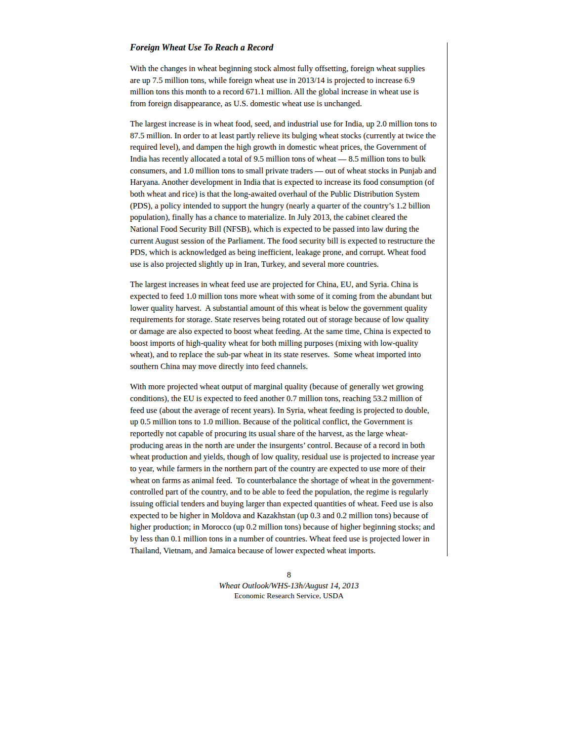Foreign Wheat Use To Reach a Record
With the changes in wheat beginning stock almost fully offsetting, foreign wheat supplies are up 7.5 million tons, while foreign wheat use in 2013/14 is projected to increase 6.9 million tons this month to a record 671.1 million. All the global increase in wheat use is from foreign disappearance, as U.S. domestic wheat use is unchanged.
The largest increase is in wheat food, seed, and industrial use for India, up 2.0 million tons to 87.5 million. In order to at least partly relieve its bulging wheat stocks (currently at twice the required level), and dampen the high growth in domestic wheat prices, the Government of India has recently allocated a total of 9.5 million tons of wheat — 8.5 million tons to bulk consumers, and 1.0 million tons to small private traders — out of wheat stocks in Punjab and Haryana. Another development in India that is expected to increase its food consumption (of both wheat and rice) is that the long-awaited overhaul of the Public Distribution System (PDS), a policy intended to support the hungry (nearly a quarter of the country’s 1.2 billion population), finally has a chance to materialize. In July 2013, the cabinet cleared the National Food Security Bill (NFSB), which is expected to be passed into law during the current August session of the Parliament. The food security bill is expected to restructure the PDS, which is acknowledged as being inefficient, leakage prone, and corrupt. Wheat food use is also projected slightly up in Iran, Turkey, and several more countries.
The largest increases in wheat feed use are projected for China, EU, and Syria. China is expected to feed 1.0 million tons more wheat with some of it coming from the abundant but lower quality harvest. A substantial amount of this wheat is below the government quality requirements for storage. State reserves being rotated out of storage because of low quality or damage are also expected to boost wheat feeding. At the same time, China is expected to boost imports of high-quality wheat for both milling purposes (mixing with low-quality wheat), and to replace the sub-par wheat in its state reserves. Some wheat imported into southern China may move directly into feed channels.
With more projected wheat output of marginal quality (because of generally wet growing conditions), the EU is expected to feed another 0.7 million tons, reaching 53.2 million of feed use (about the average of recent years). In Syria, wheat feeding is projected to double, up 0.5 million tons to 1.0 million. Because of the political conflict, the Government is reportedly not capable of procuring its usual share of the harvest, as the large wheat-producing areas in the north are under the insurgents’ control. Because of a record in both wheat production and yields, though of low quality, residual use is projected to increase year to year, while farmers in the northern part of the country are expected to use more of their wheat on farms as animal feed. To counterbalance the shortage of wheat in the government-controlled part of the country, and to be able to feed the population, the regime is regularly issuing official tenders and buying larger than expected quantities of wheat. Feed use is also expected to be higher in Moldova and Kazakhstan (up 0.3 and 0.2 million tons) because of higher production; in Morocco (up 0.2 million tons) because of higher beginning stocks; and by less than 0.1 million tons in a number of countries. Wheat feed use is projected lower in Thailand, Vietnam, and Jamaica because of lower expected wheat imports.
8
Wheat Outlook/WHS-13h/August 14, 2013
Economic Research Service, USDA